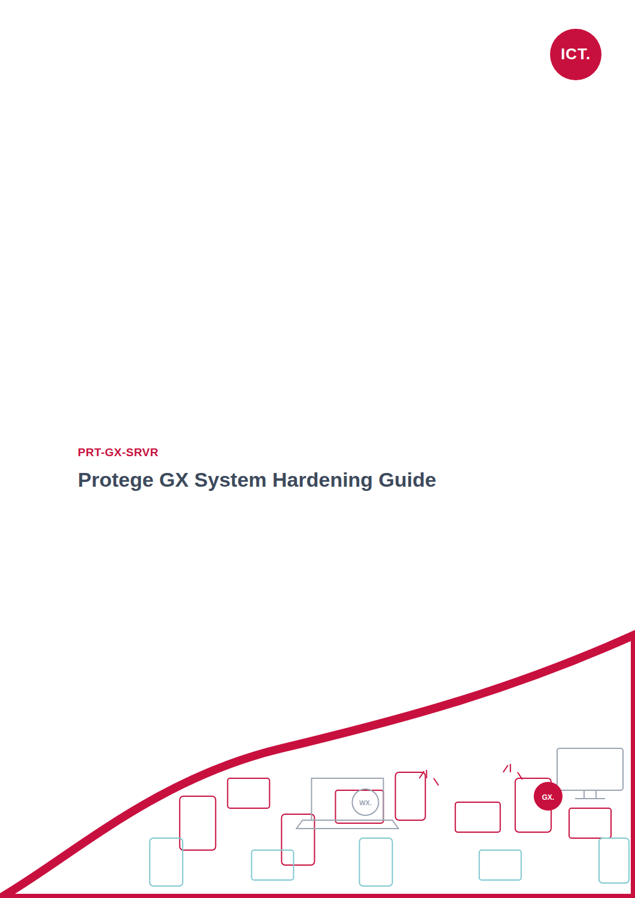ICT.
PRT-GX-SRVR
Protege GX System Hardening Guide
WX. GX.